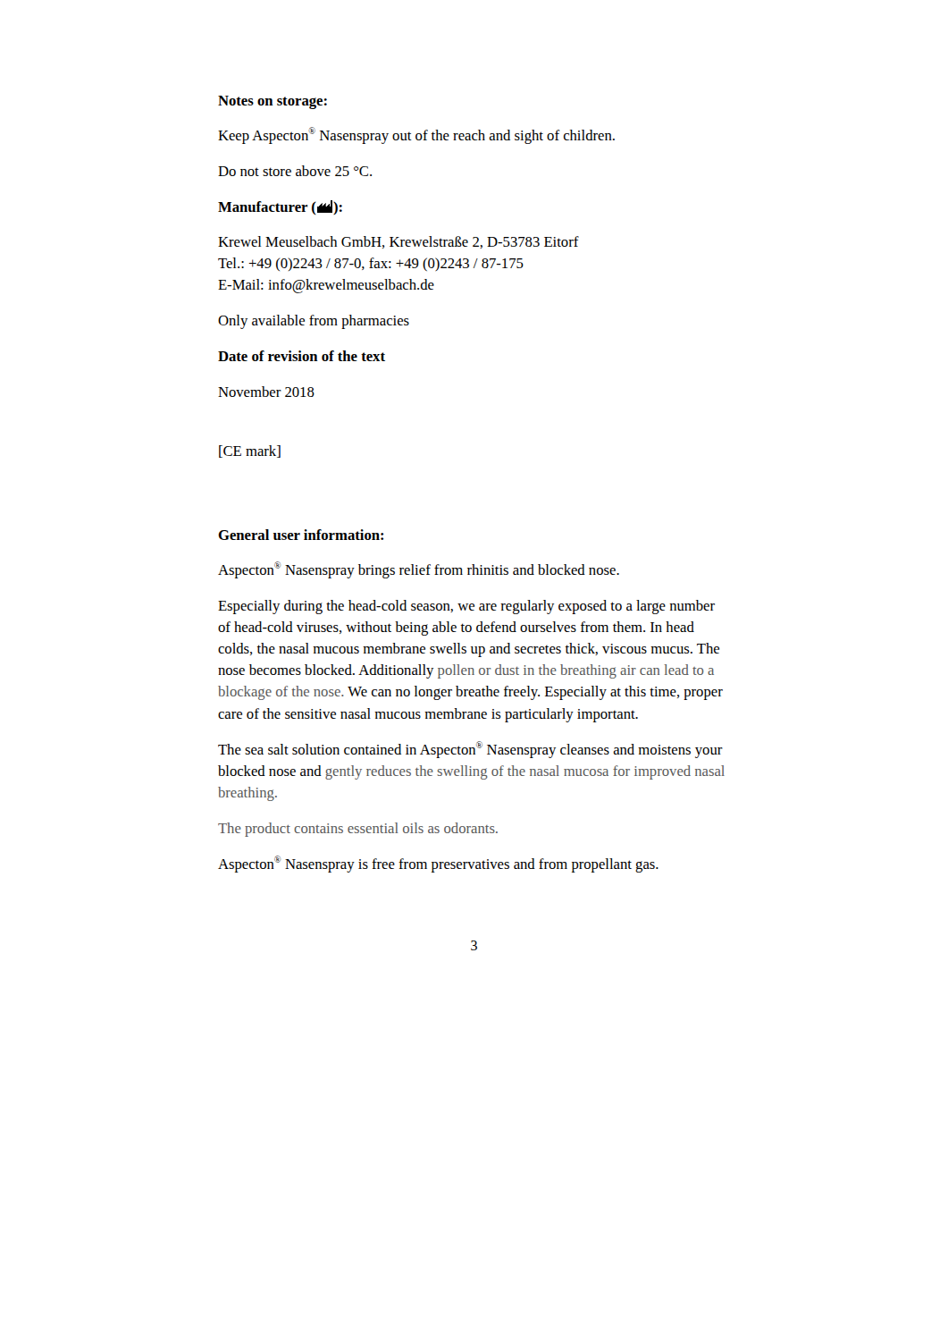Notes on storage:
Keep Aspecton® Nasenspray out of the reach and sight of children.
Do not store above 25 °C.
Manufacturer ( ):
Krewel Meuselbach GmbH, Krewelstraße 2, D-53783 Eitorf
Tel.: +49 (0)2243 / 87-0, fax: +49 (0)2243 / 87-175
E-Mail: info@krewelmeuselbach.de
Only available from pharmacies
Date of revision of the text
November 2018
[CE mark]
General user information:
Aspecton® Nasenspray brings relief from rhinitis and blocked nose.
Especially during the head-cold season, we are regularly exposed to a large number of head-cold viruses, without being able to defend ourselves from them. In head colds, the nasal mucous membrane swells up and secretes thick, viscous mucus. The nose becomes blocked. Additionally pollen or dust in the breathing air can lead to a blockage of the nose. We can no longer breathe freely. Especially at this time, proper care of the sensitive nasal mucous membrane is particularly important.
The sea salt solution contained in Aspecton® Nasenspray cleanses and moistens your blocked nose and gently reduces the swelling of the nasal mucosa for improved nasal breathing.
The product contains essential oils as odorants.
Aspecton® Nasenspray is free from preservatives and from propellant gas.
3